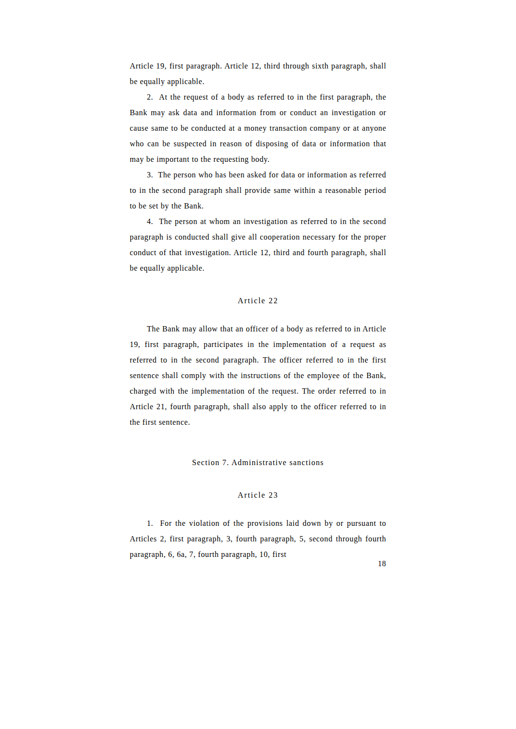Article 19, first paragraph. Article 12, third through sixth paragraph, shall be equally applicable.
2. At the request of a body as referred to in the first paragraph, the Bank may ask data and information from or conduct an investigation or cause same to be conducted at a money transaction company or at anyone who can be suspected in reason of disposing of data or information that may be important to the requesting body.
3. The person who has been asked for data or information as referred to in the second paragraph shall provide same within a reasonable period to be set by the Bank.
4. The person at whom an investigation as referred to in the second paragraph is conducted shall give all cooperation necessary for the proper conduct of that investigation. Article 12, third and fourth paragraph, shall be equally applicable.
Article 22
The Bank may allow that an officer of a body as referred to in Article 19, first paragraph, participates in the implementation of a request as referred to in the second paragraph. The officer referred to in the first sentence shall comply with the instructions of the employee of the Bank, charged with the implementation of the request. The order referred to in Article 21, fourth paragraph, shall also apply to the officer referred to in the first sentence.
Section 7. Administrative sanctions
Article 23
1. For the violation of the provisions laid down by or pursuant to Articles 2, first paragraph, 3, fourth paragraph, 5, second through fourth paragraph, 6, 6a, 7, fourth paragraph, 10, first
18